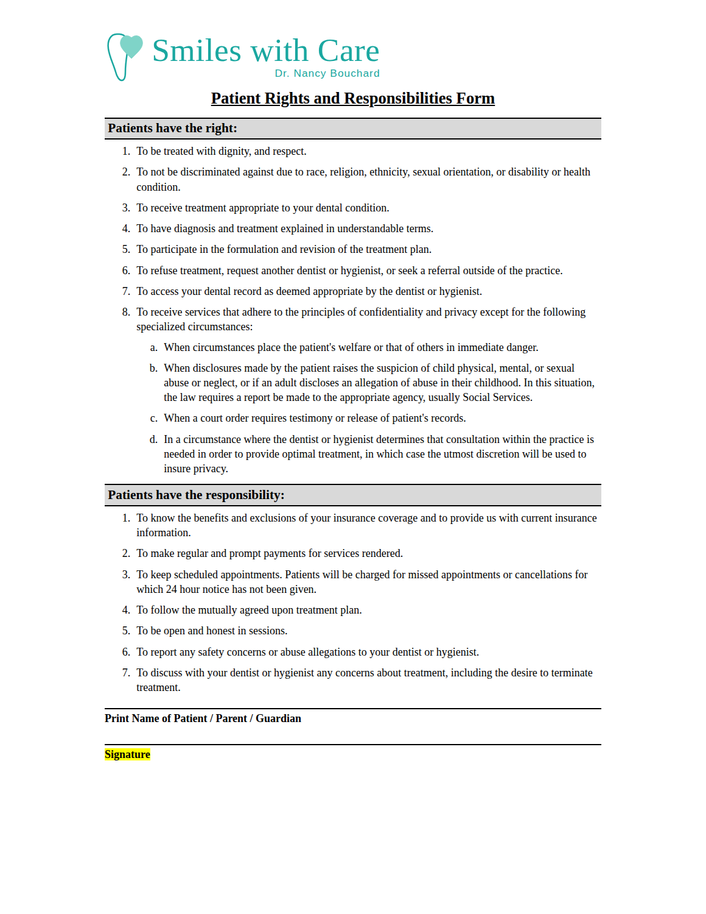Smiles with Care
Dr. Nancy Bouchard
Patient Rights and Responsibilities Form
Patients have the right:
To be treated with dignity, and respect.
To not be discriminated against due to race, religion, ethnicity, sexual orientation, or disability or health condition.
To receive treatment appropriate to your dental condition.
To have diagnosis and treatment explained in understandable terms.
To participate in the formulation and revision of the treatment plan.
To refuse treatment, request another dentist or hygienist, or seek a referral outside of the practice.
To access your dental record as deemed appropriate by the dentist or hygienist.
To receive services that adhere to the principles of confidentiality and privacy except for the following specialized circumstances:
When circumstances place the patient's welfare or that of others in immediate danger.
When disclosures made by the patient raises the suspicion of child physical, mental, or sexual abuse or neglect, or if an adult discloses an allegation of abuse in their childhood. In this situation, the law requires a report be made to the appropriate agency, usually Social Services.
When a court order requires testimony or release of patient's records.
In a circumstance where the dentist or hygienist determines that consultation within the practice is needed in order to provide optimal treatment, in which case the utmost discretion will be used to insure privacy.
Patients have the responsibility:
To know the benefits and exclusions of your insurance coverage and to provide us with current insurance information.
To make regular and prompt payments for services rendered.
To keep scheduled appointments. Patients will be charged for missed appointments or cancellations for which 24 hour notice has not been given.
To follow the mutually agreed upon treatment plan.
To be open and honest in sessions.
To report any safety concerns or abuse allegations to your dentist or hygienist.
To discuss with your dentist or hygienist any concerns about treatment, including the desire to terminate treatment.
Print Name of Patient / Parent / Guardian
Signature